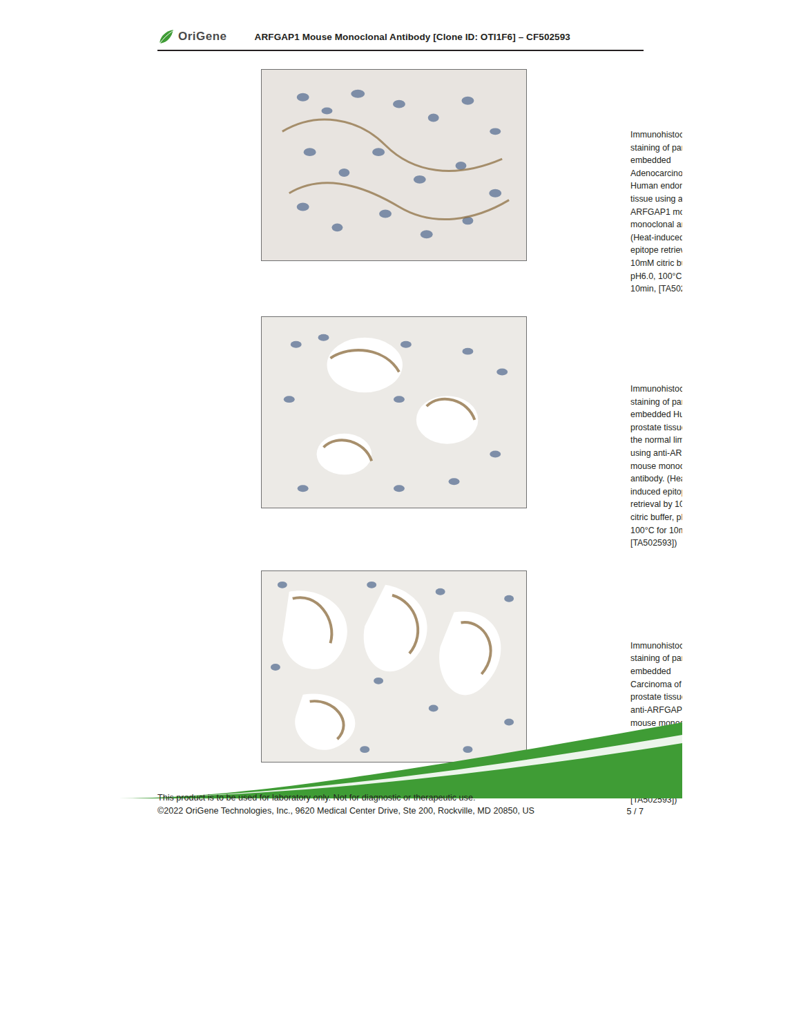OriGene
ARFGAP1 Mouse Monoclonal Antibody [Clone ID: OTI1F6] – CF502593
Immunohistochemical staining of paraffin-embedded Adenocarcinoma of Human endometrium tissue using anti-ARFGAP1 mouse monoclonal antibody. (Heat-induced epitope retrieval by 10mM citric buffer, pH6.0, 100°C for 10min, [TA502593])
Immunohistochemical staining of paraffin-embedded Human prostate tissue within the normal limits using anti-ARFGAP1 mouse monoclonal antibody. (Heat-induced epitope retrieval by 10mM citric buffer, pH6.0, 100°C for 10min, [TA502593])
Immunohistochemical staining of paraffin-embedded Carcinoma of Human prostate tissue using anti-ARFGAP1 mouse monoclonal antibody. (Heat-induced epitope retrieval by 10mM citric buffer, pH6.0, 100°C for 10min, [TA502593])
This product is to be used for laboratory only. Not for diagnostic or therapeutic use.
©2022 OriGene Technologies, Inc., 9620 Medical Center Drive, Ste 200, Rockville, MD 20850, US
5 / 7